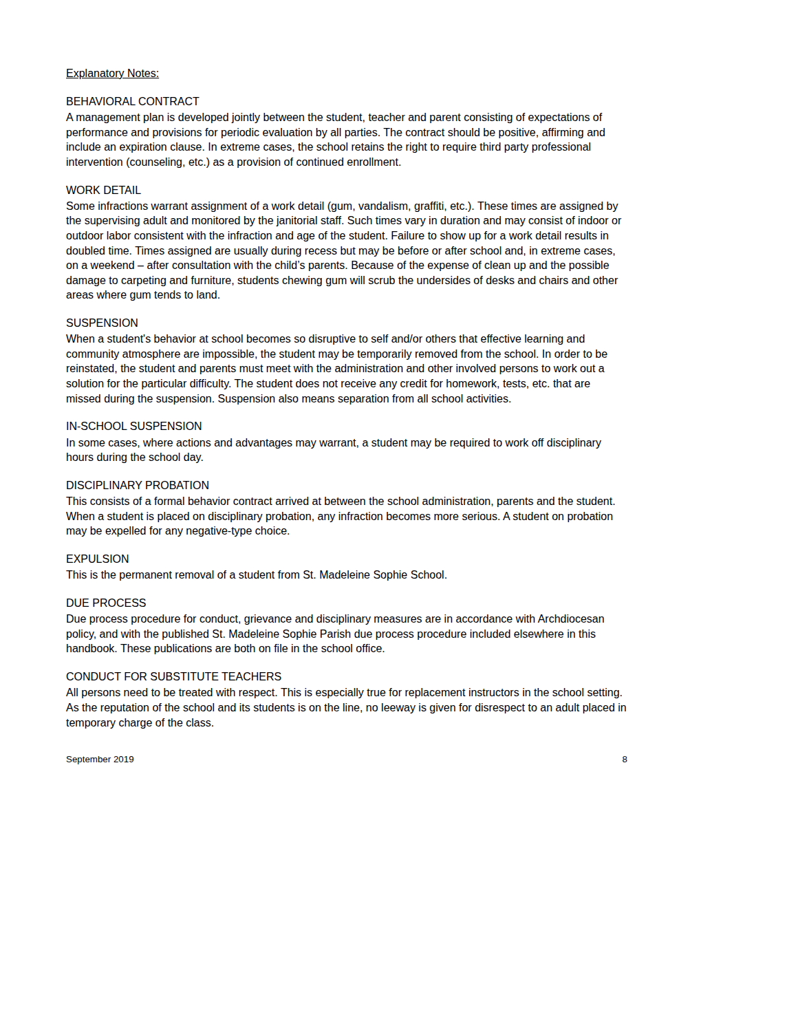Explanatory Notes:
Behavioral Contract
A management plan is developed jointly between the student, teacher and parent consisting of expectations of performance and provisions for periodic evaluation by all parties. The contract should be positive, affirming and include an expiration clause. In extreme cases, the school retains the right to require third party professional intervention (counseling, etc.) as a provision of continued enrollment.
Work Detail
Some infractions warrant assignment of a work detail (gum, vandalism, graffiti, etc.). These times are assigned by the supervising adult and monitored by the janitorial staff. Such times vary in duration and may consist of indoor or outdoor labor consistent with the infraction and age of the student. Failure to show up for a work detail results in doubled time. Times assigned are usually during recess but may be before or after school and, in extreme cases, on a weekend – after consultation with the child’s parents. Because of the expense of clean up and the possible damage to carpeting and furniture, students chewing gum will scrub the undersides of desks and chairs and other areas where gum tends to land.
Suspension
When a student's behavior at school becomes so disruptive to self and/or others that effective learning and community atmosphere are impossible, the student may be temporarily removed from the school. In order to be reinstated, the student and parents must meet with the administration and other involved persons to work out a solution for the particular difficulty. The student does not receive any credit for homework, tests, etc. that are missed during the suspension. Suspension also means separation from all school activities.
In-School Suspension
In some cases, where actions and advantages may warrant, a student may be required to work off disciplinary hours during the school day.
Disciplinary Probation
This consists of a formal behavior contract arrived at between the school administration, parents and the student. When a student is placed on disciplinary probation, any infraction becomes more serious. A student on probation may be expelled for any negative-type choice.
Expulsion
This is the permanent removal of a student from St. Madeleine Sophie School.
Due Process
Due process procedure for conduct, grievance and disciplinary measures are in accordance with Archdiocesan policy, and with the published St. Madeleine Sophie Parish due process procedure included elsewhere in this handbook. These publications are both on file in the school office.
Conduct for Substitute Teachers
All persons need to be treated with respect. This is especially true for replacement instructors in the school setting. As the reputation of the school and its students is on the line, no leeway is given for disrespect to an adult placed in temporary charge of the class.
September 2019 8